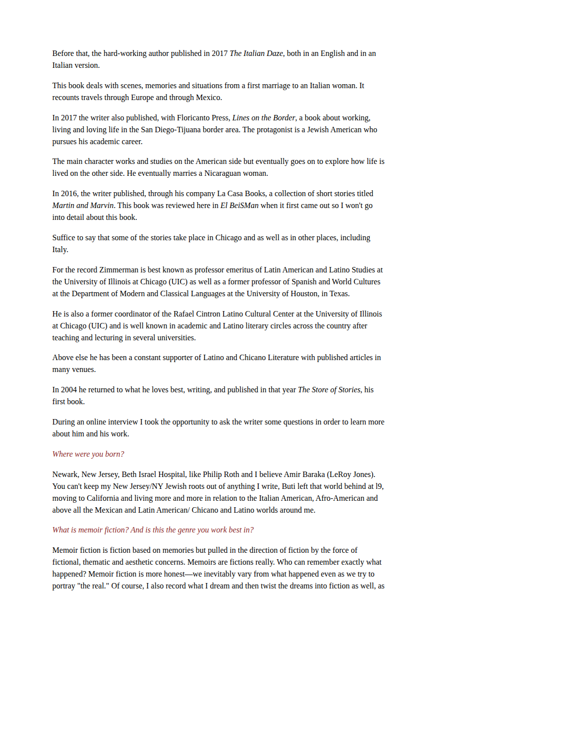Before that, the hard-working author published in 2017 The Italian Daze, both in an English and in an Italian version.
This book deals with scenes, memories and situations from a first marriage to an Italian woman. It recounts travels through Europe and through Mexico.
In 2017 the writer also published, with Floricanto Press, Lines on the Border, a book about working, living and loving life in the San Diego-Tijuana border area. The protagonist is a Jewish American who pursues his academic career.
The main character works and studies on the American side but eventually goes on to explore how life is lived on the other side. He eventually marries a Nicaraguan woman.
In 2016, the writer published, through his company La Casa Books, a collection of short stories titled Martin and Marvin. This book was reviewed here in El BeiSMan when it first came out so I won't go into detail about this book.
Suffice to say that some of the stories take place in Chicago and as well as in other places, including Italy.
For the record Zimmerman is best known as professor emeritus of Latin American and Latino Studies at the University of Illinois at Chicago (UIC) as well as a former professor of Spanish and World Cultures at the Department of Modern and Classical Languages at the University of Houston, in Texas.
He is also a former coordinator of the Rafael Cintron Latino Cultural Center at the University of Illinois at Chicago (UIC) and is well known in academic and Latino literary circles across the country after teaching and lecturing in several universities.
Above else he has been a constant supporter of Latino and Chicano Literature with published articles in many venues.
In 2004 he returned to what he loves best, writing, and published in that year The Store of Stories, his first book.
During an online interview I took the opportunity to ask the writer some questions in order to learn more about him and his work.
Where were you born?
Newark, New Jersey, Beth Israel Hospital, like Philip Roth and I believe Amir Baraka (LeRoy Jones). You can't keep my New Jersey/NY Jewish roots out of anything I write, Buti left that world behind at l9, moving to California and living more and more in relation to the Italian American, Afro-American and above all the Mexican and Latin American/ Chicano and Latino worlds around me.
What is memoir fiction? And is this the genre you work best in?
Memoir fiction is fiction based on memories but pulled in the direction of fiction by the force of fictional, thematic and aesthetic concerns. Memoirs are fictions really. Who can remember exactly what happened? Memoir fiction is more honest—we inevitably vary from what happened even as we try to portray "the real." Of course, I also record what I dream and then twist the dreams into fiction as well, as